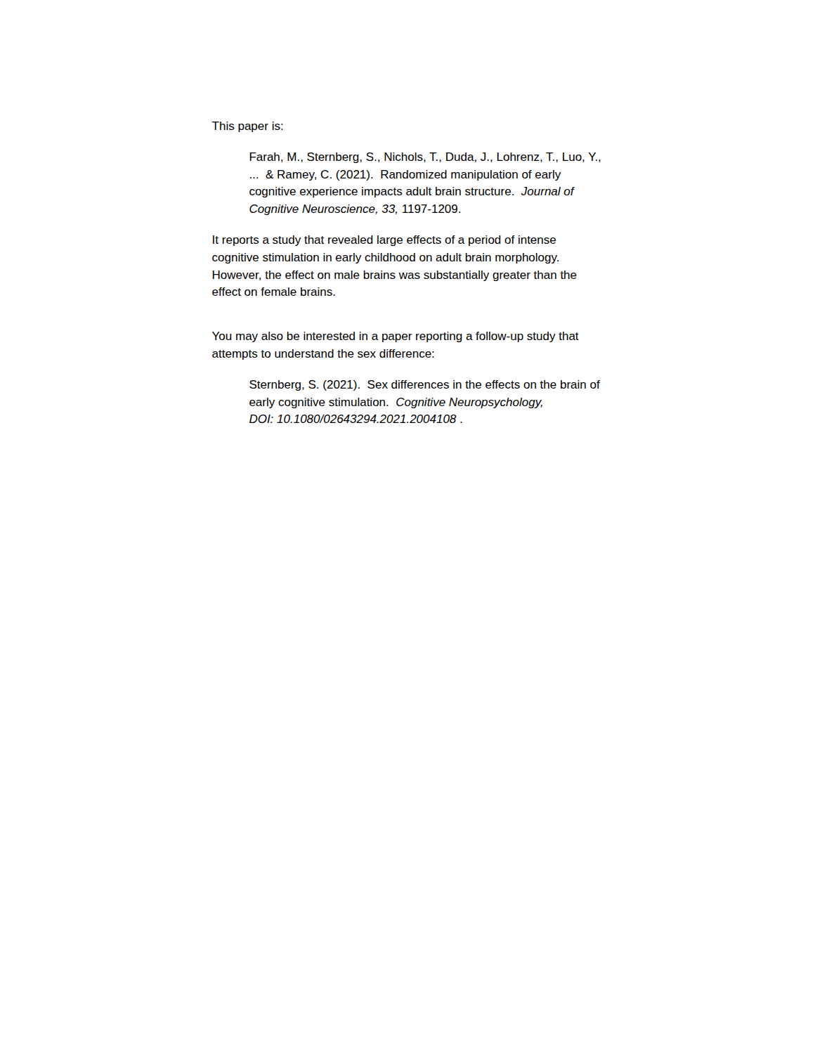This paper is:
Farah, M., Sternberg, S., Nichols, T., Duda, J., Lohrenz, T., Luo, Y., ... & Ramey, C. (2021). Randomized manipulation of early cognitive experience impacts adult brain structure. Journal of Cognitive Neuroscience, 33, 1197-1209.
It reports a study that revealed large effects of a period of intense cognitive stimulation in early childhood on adult brain morphology. However, the effect on male brains was substantially greater than the effect on female brains.
You may also be interested in a paper reporting a follow-up study that attempts to understand the sex difference:
Sternberg, S. (2021). Sex differences in the effects on the brain of early cognitive stimulation. Cognitive Neuropsychology,
DOI: 10.1080/02643294.2021.2004108 .